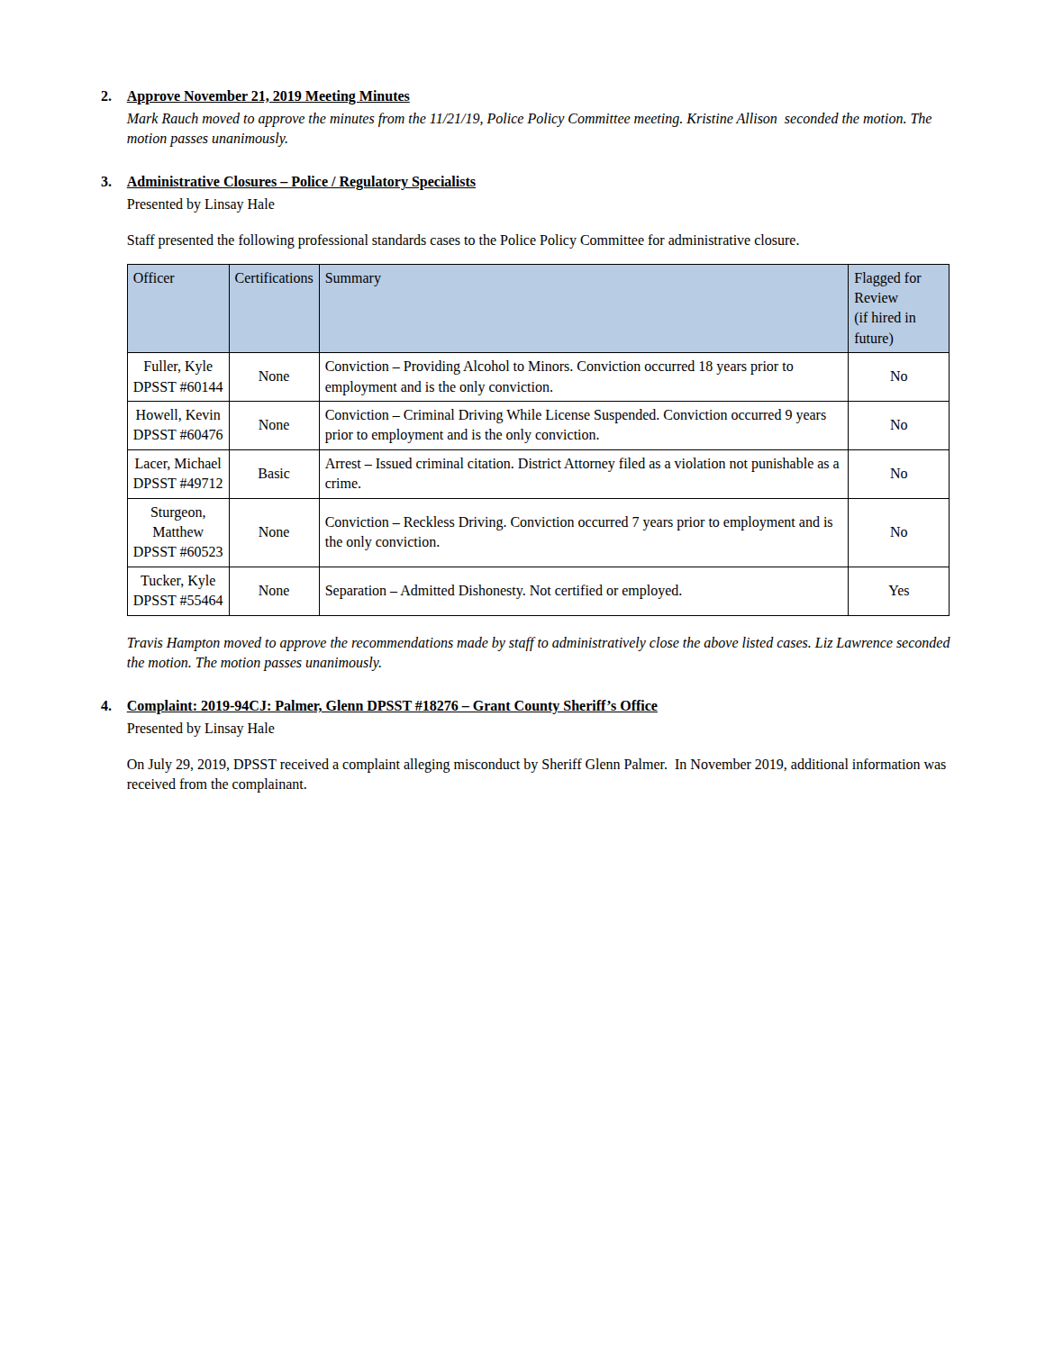Approve November 21, 2019 Meeting Minutes
Mark Rauch moved to approve the minutes from the 11/21/19, Police Policy Committee meeting. Kristine Allison seconded the motion. The motion passes unanimously.
Administrative Closures – Police / Regulatory Specialists
Presented by Linsay Hale
Staff presented the following professional standards cases to the Police Policy Committee for administrative closure.
| Officer | Certifications | Summary | Flagged for Review (if hired in future) |
| --- | --- | --- | --- |
| Fuller, Kyle DPSST #60144 | None | Conviction – Providing Alcohol to Minors. Conviction occurred 18 years prior to employment and is the only conviction. | No |
| Howell, Kevin DPSST #60476 | None | Conviction – Criminal Driving While License Suspended. Conviction occurred 9 years prior to employment and is the only conviction. | No |
| Lacer, Michael DPSST #49712 | Basic | Arrest – Issued criminal citation. District Attorney filed as a violation not punishable as a crime. | No |
| Sturgeon, Matthew DPSST #60523 | None | Conviction – Reckless Driving. Conviction occurred 7 years prior to employment and is the only conviction. | No |
| Tucker, Kyle DPSST #55464 | None | Separation – Admitted Dishonesty. Not certified or employed. | Yes |
Travis Hampton moved to approve the recommendations made by staff to administratively close the above listed cases. Liz Lawrence seconded the motion. The motion passes unanimously.
Complaint: 2019-94CJ: Palmer, Glenn DPSST #18276 – Grant County Sheriff’s Office
Presented by Linsay Hale
On July 29, 2019, DPSST received a complaint alleging misconduct by Sheriff Glenn Palmer. In November 2019, additional information was received from the complainant.